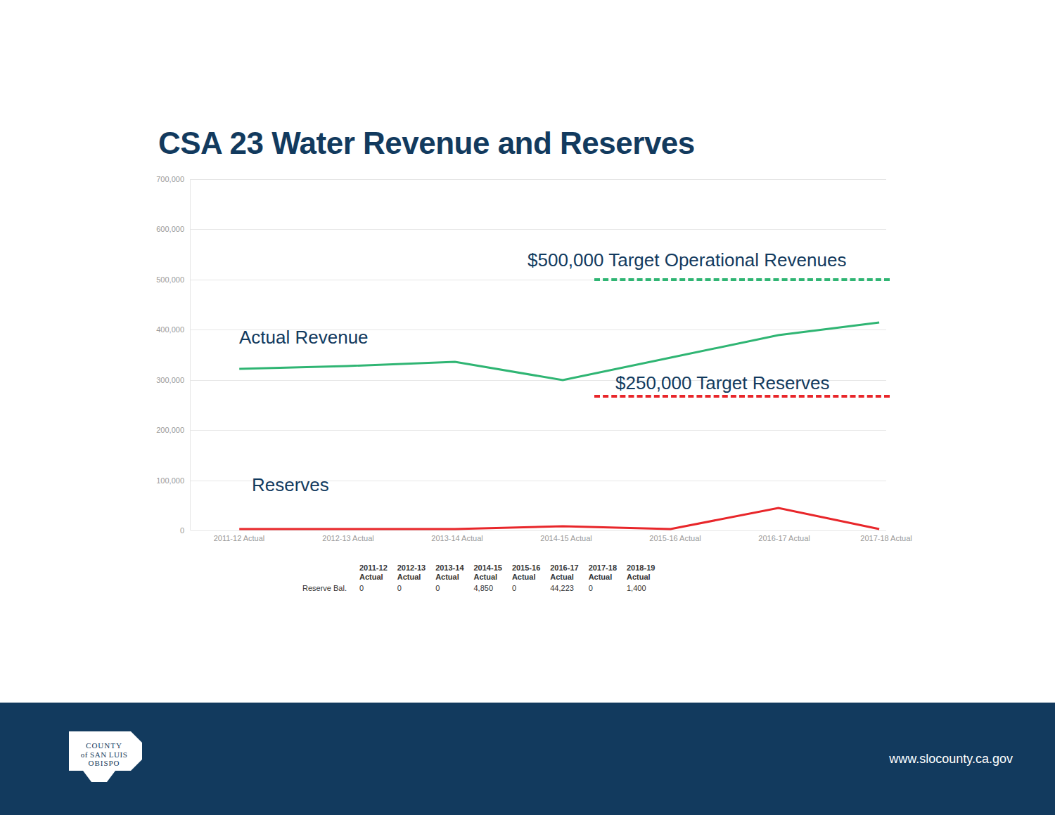CSA 23 Water Revenue and Reserves
700,000 600,000 500,000 400,000 300,000 200,000 100,000 0
$500,000 Target Operational Revenues
Actual Revenue
$250,000 Target Reserves
Reserves
2011-12 Actual 2012-13 Actual 2013-14 Actual 2014-15 Actual 2015-16 Actual 2016-17 Actual 2017-18 Actual
| | 2011-12 Actual | 2012-13 Actual | 2013-14 Actual | 2014-15 Actual | 2015-16 Actual | 2016-17 Actual | 2017-18 Actual | 2018-19 Actual |
| --- | --- | --- | --- | --- | --- | --- | --- | --- |
| Reserve Bal. | 0 | 0 | 0 | 4,850 | 0 | 44,223 | 0 | 1,400 |
COUNTY of SAN LUIS OBISPO
www.slocounty.ca.gov